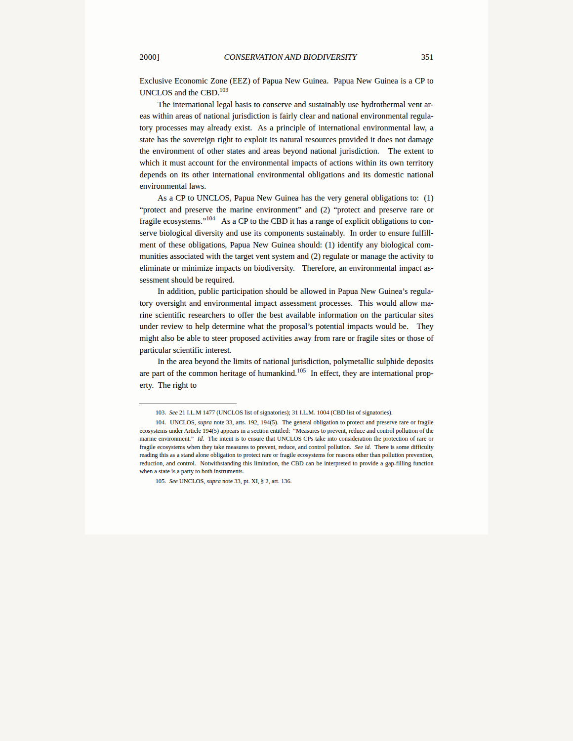2000] CONSERVATION AND BIODIVERSITY 351
Exclusive Economic Zone (EEZ) of Papua New Guinea. Papua New Guinea is a CP to UNCLOS and the CBD.103
The international legal basis to conserve and sustainably use hydrothermal vent areas within areas of national jurisdiction is fairly clear and national environmental regulatory processes may already exist. As a principle of international environmental law, a state has the sovereign right to exploit its natural resources provided it does not damage the environment of other states and areas beyond national jurisdiction. The extent to which it must account for the environmental impacts of actions within its own territory depends on its other international environmental obligations and its domestic national environmental laws.
As a CP to UNCLOS, Papua New Guinea has the very general obligations to: (1) “protect and preserve the marine environment” and (2) “protect and preserve rare or fragile ecosystems.”104 As a CP to the CBD it has a range of explicit obligations to conserve biological diversity and use its components sustainably. In order to ensure fulfillment of these obligations, Papua New Guinea should: (1) identify any biological communities associated with the target vent system and (2) regulate or manage the activity to eliminate or minimize impacts on biodiversity. Therefore, an environmental impact assessment should be required.
In addition, public participation should be allowed in Papua New Guinea’s regulatory oversight and environmental impact assessment processes. This would allow marine scientific researchers to offer the best available information on the particular sites under review to help determine what the proposal’s potential impacts would be. They might also be able to steer proposed activities away from rare or fragile sites or those of particular scientific interest.
In the area beyond the limits of national jurisdiction, polymetallic sulphide deposits are part of the common heritage of humankind.105 In effect, they are international property. The right to
103. See 21 I.L.M 1477 (UNCLOS list of signatories); 31 I.L.M. 1004 (CBD list of signatories).
104. UNCLOS, supra note 33, arts. 192, 194(5). The general obligation to protect and preserve rare or fragile ecosystems under Article 194(5) appears in a section entitled: “Measures to prevent, reduce and control pollution of the marine environment.” Id. The intent is to ensure that UNCLOS CPs take into consideration the protection of rare or fragile ecosystems when they take measures to prevent, reduce, and control pollution. See id. There is some difficulty reading this as a stand alone obligation to protect rare or fragile ecosystems for reasons other than pollution prevention, reduction, and control. Notwithstanding this limitation, the CBD can be interpreted to provide a gap-filling function when a state is a party to both instruments.
105. See UNCLOS, supra note 33, pt. XI, § 2, art. 136.